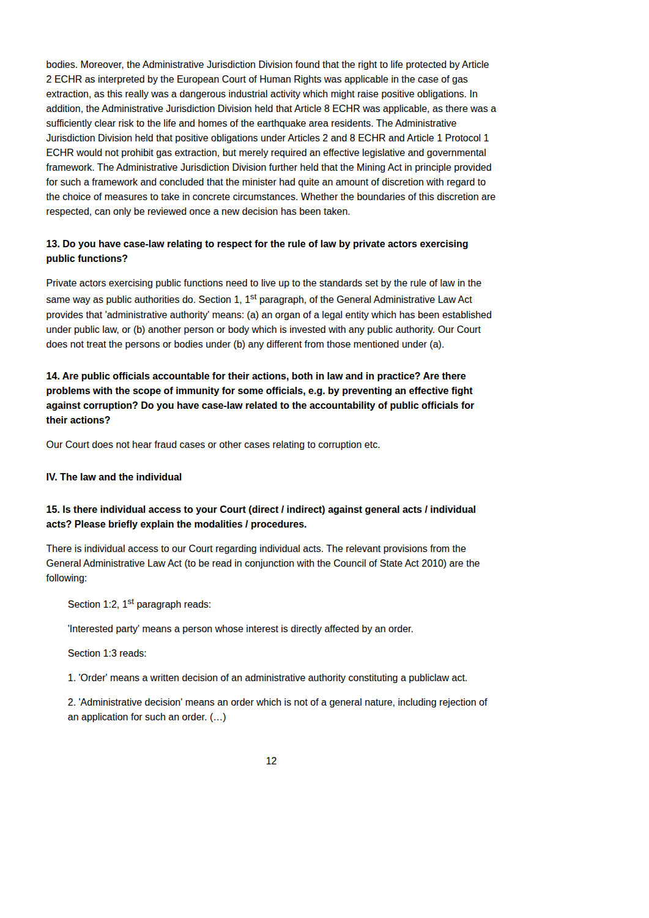bodies. Moreover, the Administrative Jurisdiction Division found that the right to life protected by Article 2 ECHR as interpreted by the European Court of Human Rights was applicable in the case of gas extraction, as this really was a dangerous industrial activity which might raise positive obligations. In addition, the Administrative Jurisdiction Division held that Article 8 ECHR was applicable, as there was a sufficiently clear risk to the life and homes of the earthquake area residents. The Administrative Jurisdiction Division held that positive obligations under Articles 2 and 8 ECHR and Article 1 Protocol 1 ECHR would not prohibit gas extraction, but merely required an effective legislative and governmental framework. The Administrative Jurisdiction Division further held that the Mining Act in principle provided for such a framework and concluded that the minister had quite an amount of discretion with regard to the choice of measures to take in concrete circumstances. Whether the boundaries of this discretion are respected, can only be reviewed once a new decision has been taken.
13. Do you have case-law relating to respect for the rule of law by private actors exercising public functions?
Private actors exercising public functions need to live up to the standards set by the rule of law in the same way as public authorities do. Section 1, 1st paragraph, of the General Administrative Law Act provides that 'administrative authority' means: (a) an organ of a legal entity which has been established under public law, or (b) another person or body which is invested with any public authority. Our Court does not treat the persons or bodies under (b) any different from those mentioned under (a).
14. Are public officials accountable for their actions, both in law and in practice? Are there problems with the scope of immunity for some officials, e.g. by preventing an effective fight against corruption? Do you have case-law related to the accountability of public officials for their actions?
Our Court does not hear fraud cases or other cases relating to corruption etc.
IV. The law and the individual
15. Is there individual access to your Court (direct / indirect) against general acts / individual acts? Please briefly explain the modalities / procedures.
There is individual access to our Court regarding individual acts. The relevant provisions from the General Administrative Law Act (to be read in conjunction with the Council of State Act 2010) are the following:
Section 1:2, 1st paragraph reads:
'Interested party' means a person whose interest is directly affected by an order.
Section 1:3 reads:
1. 'Order' means a written decision of an administrative authority constituting a publiclaw act.
2. 'Administrative decision' means an order which is not of a general nature, including rejection of an application for such an order. (…)
12